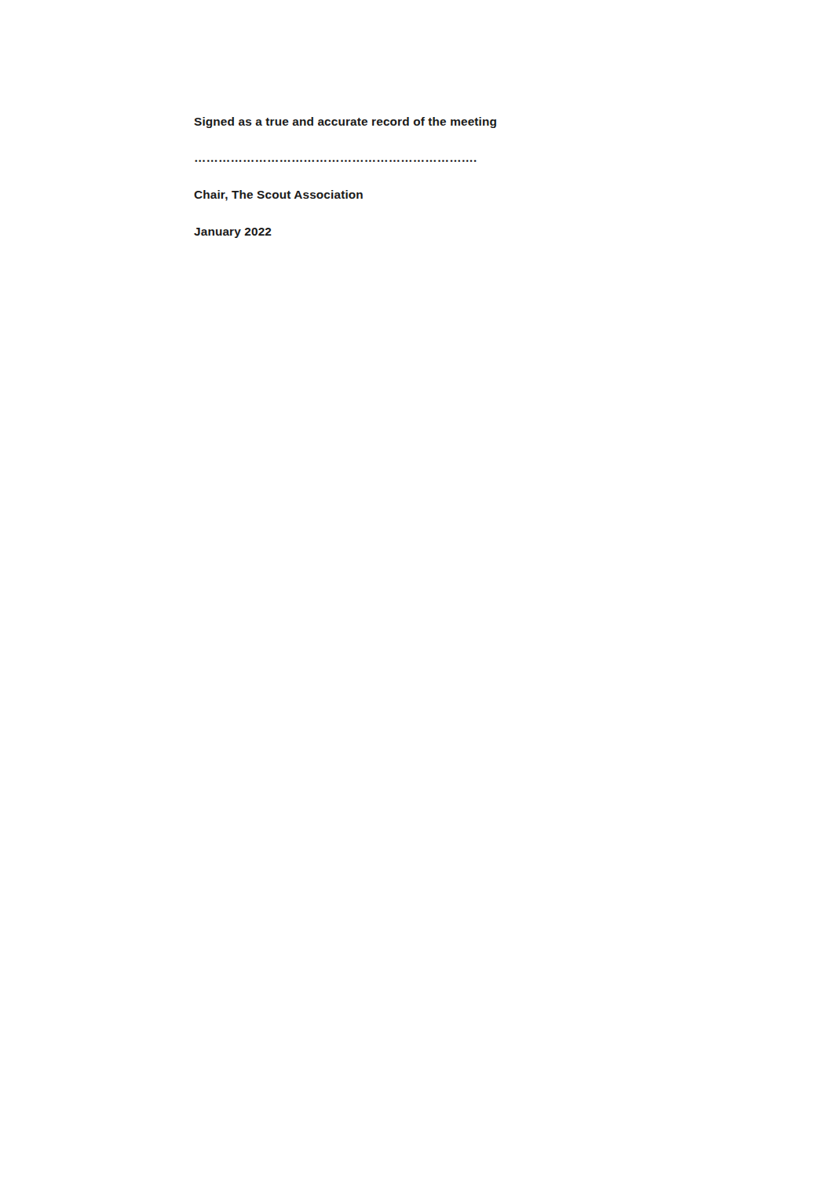Signed as a true and accurate record of the meeting
…………………………………………………………….
Chair, The Scout Association
January 2022